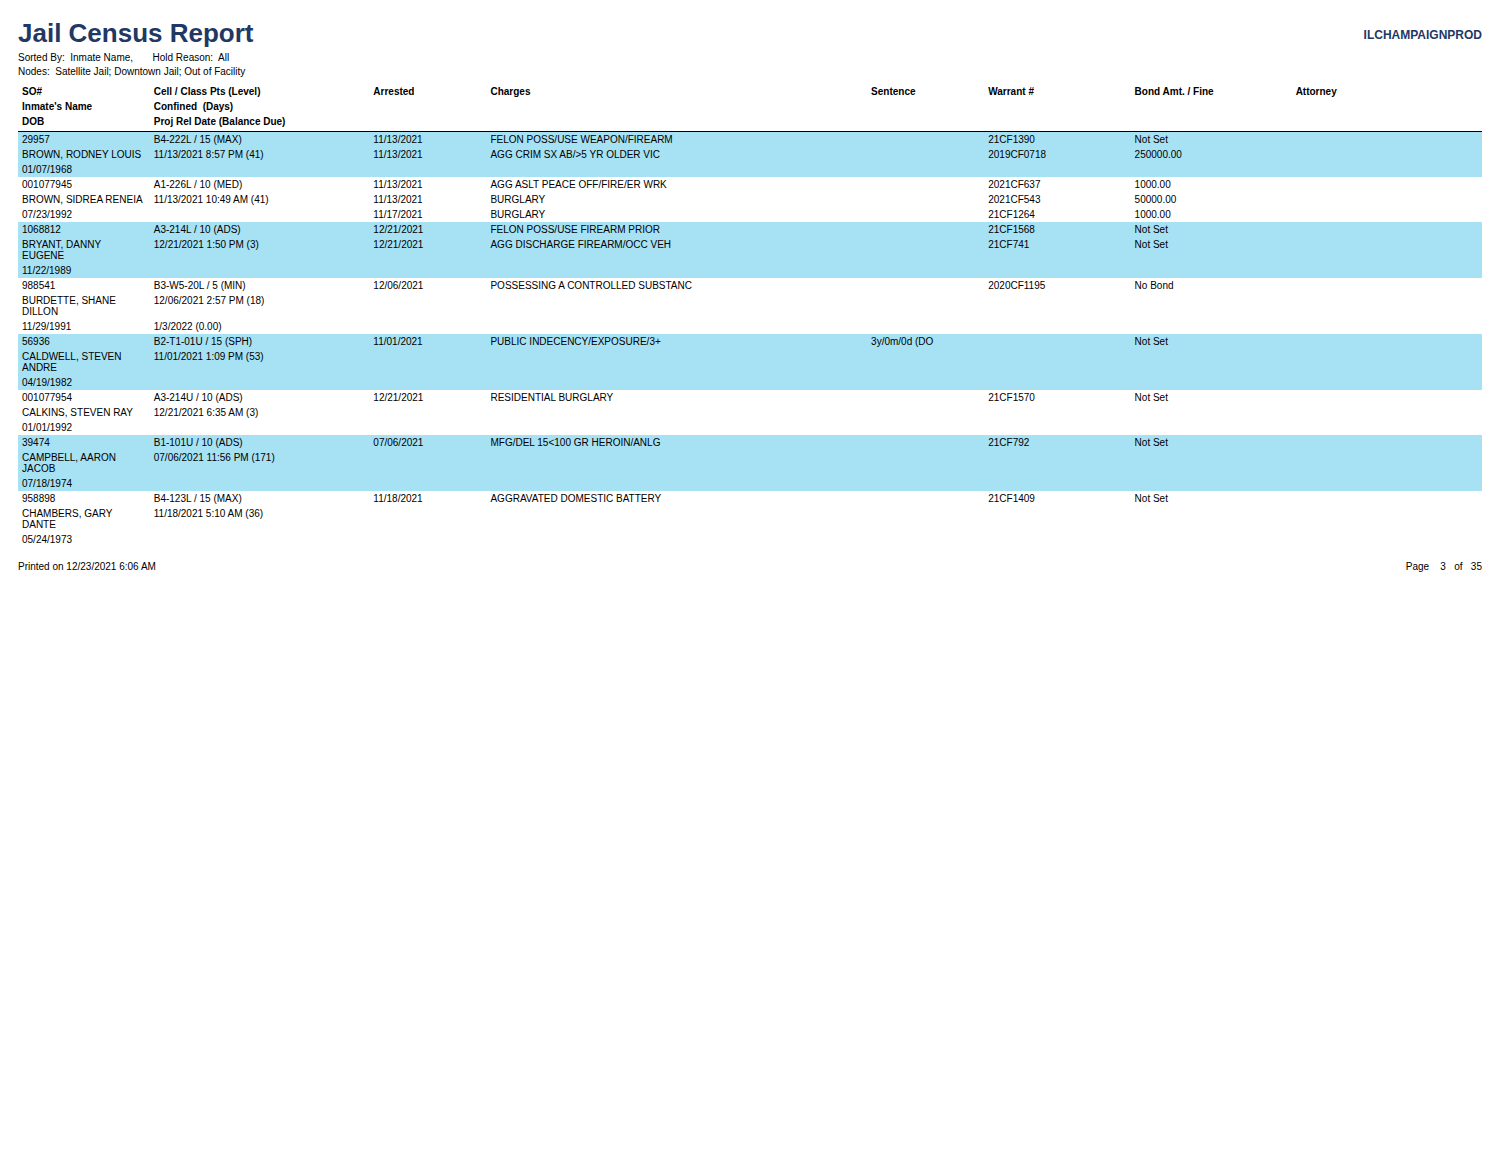ILCHAMPAIGNPROD
Jail Census Report
Sorted By: Inmate Name, Hold Reason: All
Nodes: Satellite Jail; Downtown Jail; Out of Facility
| SO# | Cell / Class Pts (Level) | Arrested | Charges | Sentence | Warrant # | Bond Amt. / Fine | Attorney |
| --- | --- | --- | --- | --- | --- | --- | --- |
| Inmate's Name | Confined (Days) | | | | | | |
| DOB | Proj Rel Date (Balance Due) | | | | | | |
| 29957 | B4-222L / 15 (MAX) | 11/13/2021 | FELON POSS/USE WEAPON/FIREARM | | 21CF1390 | Not Set | |
| BROWN, RODNEY LOUIS | 11/13/2021 8:57 PM (41) | 11/13/2021 | AGG CRIM SX AB/>5 YR OLDER VIC | | 2019CF0718 | 250000.00 | |
| 01/07/1968 | | | | | | | |
| 001077945 | A1-226L / 10 (MED) | 11/13/2021 | AGG ASLT PEACE OFF/FIRE/ER WRK | | 2021CF637 | 1000.00 | |
| BROWN, SIDREA RENEIA | 11/13/2021 10:49 AM (41) | 11/13/2021 | BURGLARY | | 2021CF543 | 50000.00 | |
| 07/23/1992 | | 11/17/2021 | BURGLARY | | 21CF1264 | 1000.00 | |
| 1068812 | A3-214L / 10 (ADS) | 12/21/2021 | FELON POSS/USE FIREARM PRIOR | | 21CF1568 | Not Set | |
| BRYANT, DANNY EUGENE | 12/21/2021 1:50 PM (3) | 12/21/2021 | AGG DISCHARGE FIREARM/OCC VEH | | 21CF741 | Not Set | |
| 11/22/1989 | | | | | | | |
| 988541 | B3-W5-20L / 5 (MIN) | 12/06/2021 | POSSESSING A CONTROLLED SUBSTANC | | 2020CF1195 | No Bond | |
| BURDETTE, SHANE DILLON | 12/06/2021 2:57 PM (18) | | | | | | |
| 11/29/1991 | 1/3/2022 (0.00) | | | | | | |
| 56936 | B2-T1-01U / 15 (SPH) | 11/01/2021 | PUBLIC INDECENCY/EXPOSURE/3+ | 3y/0m/0d (DO | | Not Set | |
| CALDWELL, STEVEN ANDRE | 11/01/2021 1:09 PM (53) | | | | | | |
| 04/19/1982 | | | | | | | |
| 001077954 | A3-214U / 10 (ADS) | 12/21/2021 | RESIDENTIAL BURGLARY | | 21CF1570 | Not Set | |
| CALKINS, STEVEN RAY | 12/21/2021 6:35 AM (3) | | | | | | |
| 01/01/1992 | | | | | | | |
| 39474 | B1-101U / 10 (ADS) | 07/06/2021 | MFG/DEL 15<100 GR HEROIN/ANLG | | 21CF792 | Not Set | |
| CAMPBELL, AARON JACOB | 07/06/2021 11:56 PM (171) | | | | | | |
| 07/18/1974 | | | | | | | |
| 958898 | B4-123L / 15 (MAX) | 11/18/2021 | AGGRAVATED DOMESTIC BATTERY | | 21CF1409 | Not Set | |
| CHAMBERS, GARY DANTE | 11/18/2021 5:10 AM (36) | | | | | | |
| 05/24/1973 | | | | | | | |
Printed on 12/23/2021 6:06 AM
Page 3 of 35